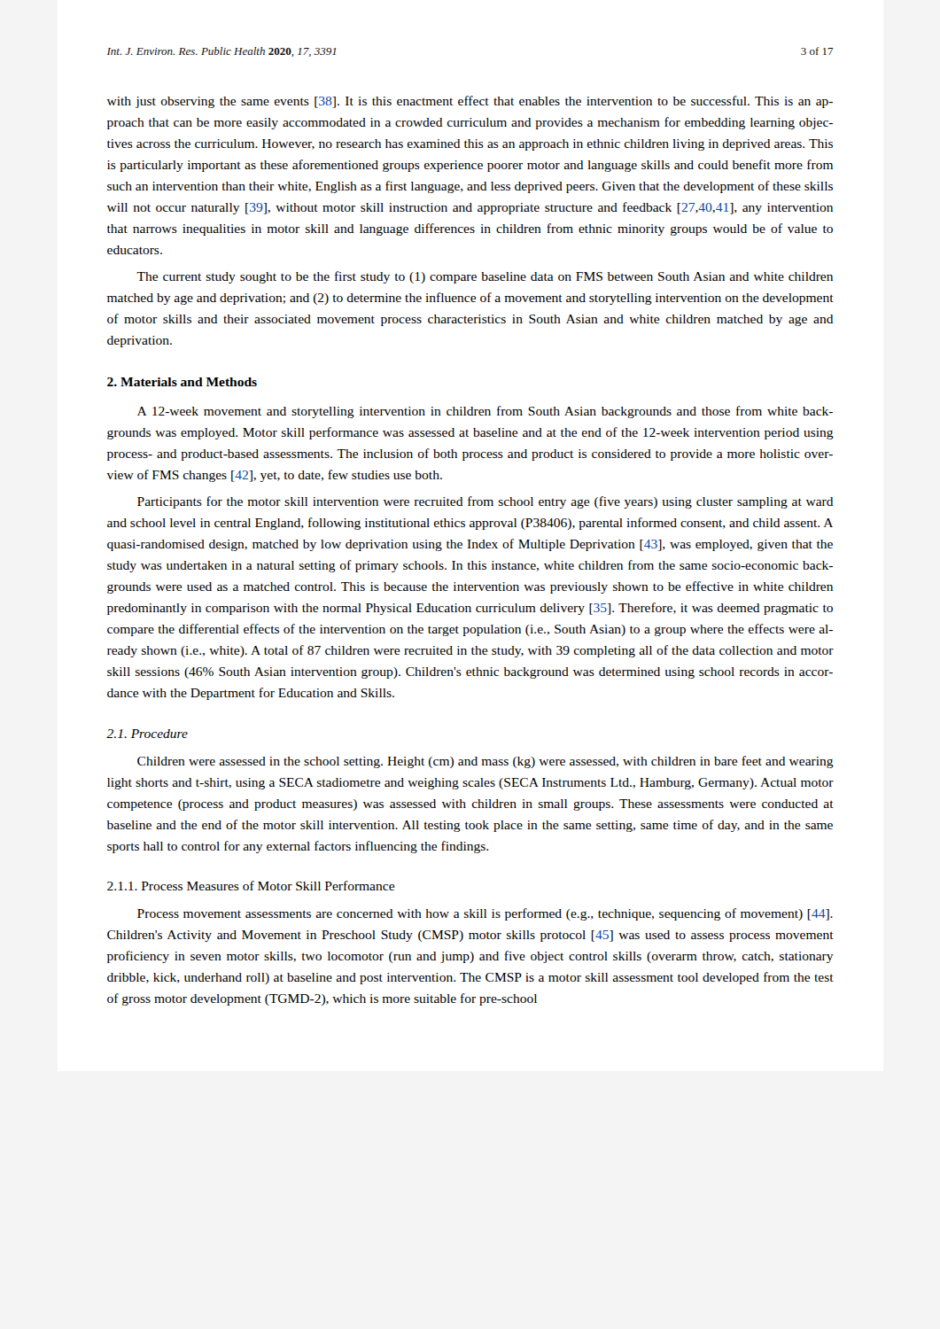Int. J. Environ. Res. Public Health 2020, 17, 3391 3 of 17
with just observing the same events [38]. It is this enactment effect that enables the intervention to be successful. This is an approach that can be more easily accommodated in a crowded curriculum and provides a mechanism for embedding learning objectives across the curriculum. However, no research has examined this as an approach in ethnic children living in deprived areas. This is particularly important as these aforementioned groups experience poorer motor and language skills and could benefit more from such an intervention than their white, English as a first language, and less deprived peers. Given that the development of these skills will not occur naturally [39], without motor skill instruction and appropriate structure and feedback [27,40,41], any intervention that narrows inequalities in motor skill and language differences in children from ethnic minority groups would be of value to educators.
The current study sought to be the first study to (1) compare baseline data on FMS between South Asian and white children matched by age and deprivation; and (2) to determine the influence of a movement and storytelling intervention on the development of motor skills and their associated movement process characteristics in South Asian and white children matched by age and deprivation.
2. Materials and Methods
A 12-week movement and storytelling intervention in children from South Asian backgrounds and those from white backgrounds was employed. Motor skill performance was assessed at baseline and at the end of the 12-week intervention period using process- and product-based assessments. The inclusion of both process and product is considered to provide a more holistic overview of FMS changes [42], yet, to date, few studies use both.
Participants for the motor skill intervention were recruited from school entry age (five years) using cluster sampling at ward and school level in central England, following institutional ethics approval (P38406), parental informed consent, and child assent. A quasi-randomised design, matched by low deprivation using the Index of Multiple Deprivation [43], was employed, given that the study was undertaken in a natural setting of primary schools. In this instance, white children from the same socio-economic backgrounds were used as a matched control. This is because the intervention was previously shown to be effective in white children predominantly in comparison with the normal Physical Education curriculum delivery [35]. Therefore, it was deemed pragmatic to compare the differential effects of the intervention on the target population (i.e., South Asian) to a group where the effects were already shown (i.e., white). A total of 87 children were recruited in the study, with 39 completing all of the data collection and motor skill sessions (46% South Asian intervention group). Children's ethnic background was determined using school records in accordance with the Department for Education and Skills.
2.1. Procedure
Children were assessed in the school setting. Height (cm) and mass (kg) were assessed, with children in bare feet and wearing light shorts and t-shirt, using a SECA stadiometre and weighing scales (SECA Instruments Ltd., Hamburg, Germany). Actual motor competence (process and product measures) was assessed with children in small groups. These assessments were conducted at baseline and the end of the motor skill intervention. All testing took place in the same setting, same time of day, and in the same sports hall to control for any external factors influencing the findings.
2.1.1. Process Measures of Motor Skill Performance
Process movement assessments are concerned with how a skill is performed (e.g., technique, sequencing of movement) [44]. Children's Activity and Movement in Preschool Study (CMSP) motor skills protocol [45] was used to assess process movement proficiency in seven motor skills, two locomotor (run and jump) and five object control skills (overarm throw, catch, stationary dribble, kick, underhand roll) at baseline and post intervention. The CMSP is a motor skill assessment tool developed from the test of gross motor development (TGMD-2), which is more suitable for pre-school